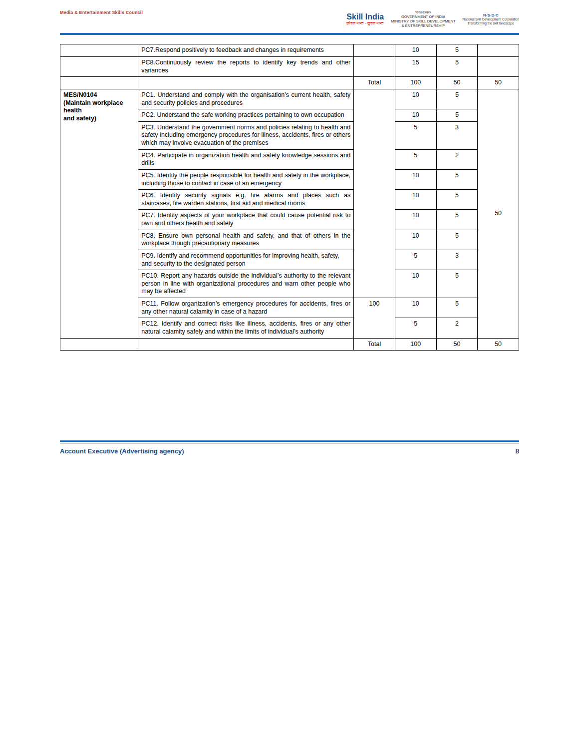Media & Entertainment Skills Council
Skill India कौशल भारत - कुशल भारत
भारत सरकार
GOVERNMENT OF INDIA
MINISTRY OF SKILL DEVELOPMENT
& ENTREPRENEURSHIP
N·S·D·C National Skill Development Corporation
Transforming the skill landscape
| | PC7.Respond positively to feedback and changes in requirements | | 10 | 5 | |
| | PC8.Continuously review the reports to identify key trends and other variances | | 15 | 5 | |
| | | Total | 100 | 50 | 50 |
| MES/N0104 (Maintain workplace health and safety) | PC1. Understand and comply with the organisation’s current health, safety and security policies and procedures | | 10 | 5 | 50 |
| PC2. Understand the safe working practices pertaining to own occupation | 10 | 5 |
| PC3. Understand the government norms and policies relating to health and safety including emergency procedures for illness, accidents, fires or others which may involve evacuation of the premises | 5 | 3 |
| PC4. Participate in organization health and safety knowledge sessions and drills | 5 | 2 |
| PC5. Identify the people responsible for health and safety in the workplace, including those to contact in case of an emergency | 10 | 5 |
| PC6. Identify security signals e.g. fire alarms and places such as staircases, fire warden stations, first aid and medical rooms | 10 | 5 |
| PC7. Identify aspects of your workplace that could cause potential risk to own and others health and safety | 10 | 5 |
| PC8. Ensure own personal health and safety, and that of others in the workplace though precautionary measures | 10 | 5 |
| PC9. Identify and recommend opportunities for improving health, safety, and security to the designated person | 5 | 3 |
| PC10. Report any hazards outside the individual’s authority to the relevant person in line with organizational procedures and warn other people who may be affected | 10 | 5 |
| PC11. Follow organization’s emergency procedures for accidents, fires or any other natural calamity in case of a hazard | 100 | 10 | 5 |
| PC12. Identify and correct risks like illness, accidents, fires or any other natural calamity safely and within the limits of individual’s authority | 5 | 2 |
| | | Total | 100 | 50 | 50 |
Account Executive (Advertising agency)
8